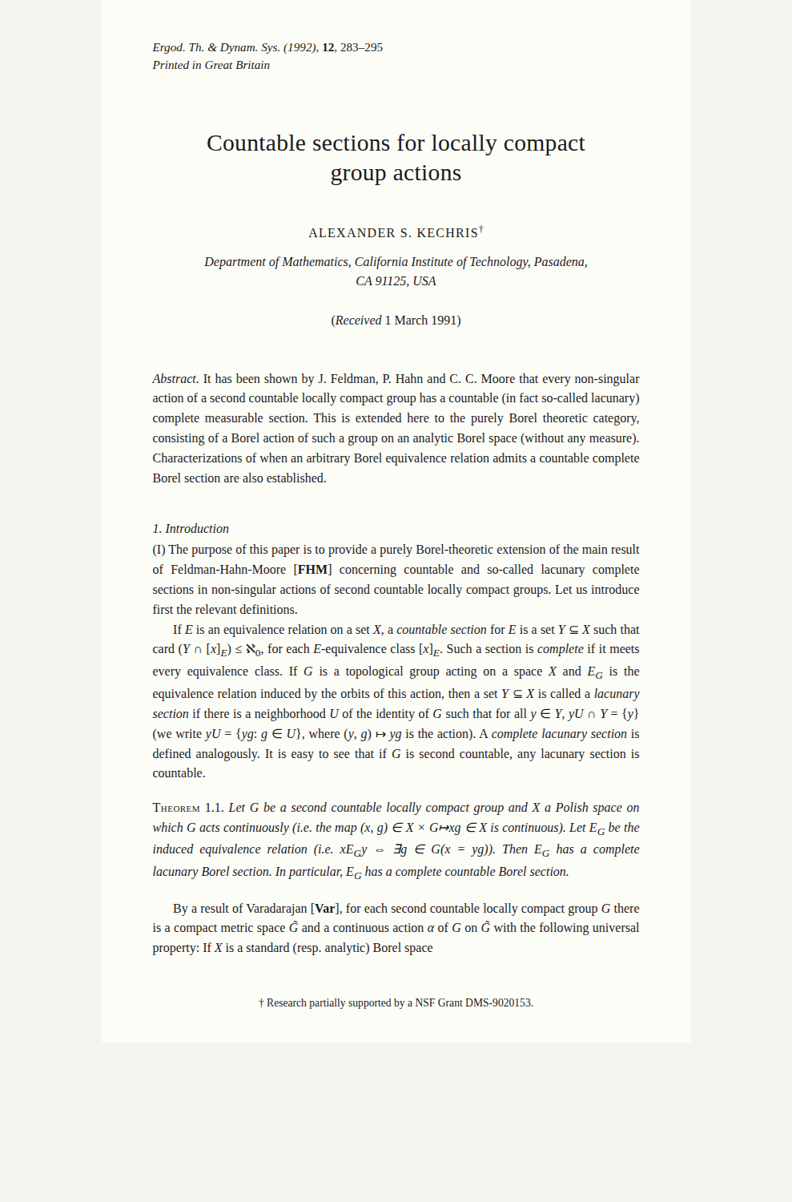Ergod. Th. & Dynam. Sys. (1992), 12, 283–295
Printed in Great Britain
Countable sections for locally compact
group actions
ALEXANDER S. KECHRIS†
Department of Mathematics, California Institute of Technology, Pasadena,
CA 91125, USA
(Received 1 March 1991)
Abstract. It has been shown by J. Feldman, P. Hahn and C. C. Moore that every non-singular action of a second countable locally compact group has a countable (in fact so-called lacunary) complete measurable section. This is extended here to the purely Borel theoretic category, consisting of a Borel action of such a group on an analytic Borel space (without any measure). Characterizations of when an arbitrary Borel equivalence relation admits a countable complete Borel section are also established.
1. Introduction
(I) The purpose of this paper is to provide a purely Borel-theoretic extension of the main result of Feldman-Hahn-Moore [FHM] concerning countable and so-called lacunary complete sections in non-singular actions of second countable locally compact groups. Let us introduce first the relevant definitions.
If E is an equivalence relation on a set X, a countable section for E is a set Y ⊆ X such that card (Y ∩ [x]E) ≤ ℵ0, for each E-equivalence class [x]E. Such a section is complete if it meets every equivalence class. If G is a topological group acting on a space X and EG is the equivalence relation induced by the orbits of this action, then a set Y ⊆ X is called a lacunary section if there is a neighborhood U of the identity of G such that for all y ∈ Y, yU ∩ Y = {y} (we write yU = {yg: g ∈ U}, where (y, g) ↦ yg is the action). A complete lacunary section is defined analogously. It is easy to see that if G is second countable, any lacunary section is countable.
Theorem 1.1. Let G be a second countable locally compact group and X a Polish space on which G acts continuously (i.e. the map (x, g) ∈ X × G↦xg ∈ X is continuous). Let EG be the induced equivalence relation (i.e. xEGy ⇔ ∃g ∈ G(x = yg)). Then EG has a complete lacunary Borel section. In particular, EG has a complete countable Borel section.
By a result of Varadarajan [Var], for each second countable locally compact group G there is a compact metric space G̃ and a continuous action α of G on G̃ with the following universal property: If X is a standard (resp. analytic) Borel space
† Research partially supported by a NSF Grant DMS-9020153.